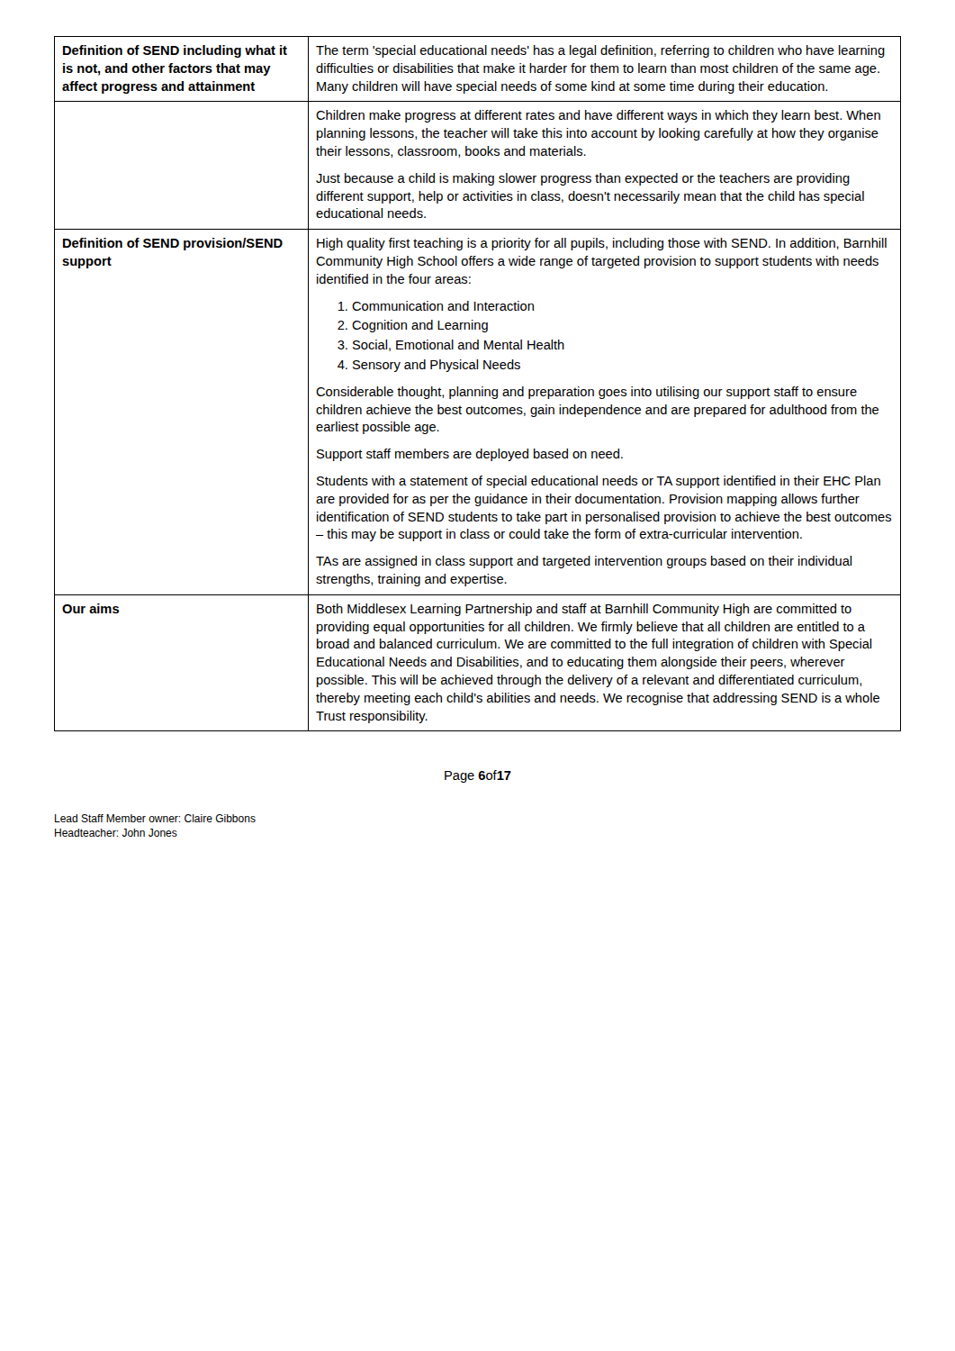| Definition of SEND including what it is not, and other factors that may affect progress and attainment | The term 'special educational needs' has a legal definition, referring to children who have learning difficulties or disabilities that make it harder for them to learn than most children of the same age. Many children will have special needs of some kind at some time during their education. |
| | Children make progress at different rates and have different ways in which they learn best. When planning lessons, the teacher will take this into account by looking carefully at how they organise their lessons, classroom, books and materials. Just because a child is making slower progress than expected or the teachers are providing different support, help or activities in class, doesn't necessarily mean that the child has special educational needs. |
| Definition of SEND provision/SEND support | High quality first teaching is a priority for all pupils, including those with SEND. In addition, Barnhill Community High School offers a wide range of targeted provision to support students with needs identified in the four areas: Communication and Interaction Cognition and Learning Social, Emotional and Mental Health Sensory and Physical Needs Considerable thought, planning and preparation goes into utilising our support staff to ensure children achieve the best outcomes, gain independence and are prepared for adulthood from the earliest possible age. Support staff members are deployed based on need. Students with a statement of special educational needs or TA support identified in their EHC Plan are provided for as per the guidance in their documentation. Provision mapping allows further identification of SEND students to take part in personalised provision to achieve the best outcomes – this may be support in class or could take the form of extra-curricular intervention. TAs are assigned in class support and targeted intervention groups based on their individual strengths, training and expertise. |
| Our aims | Both Middlesex Learning Partnership and staff at Barnhill Community High are committed to providing equal opportunities for all children. We firmly believe that all children are entitled to a broad and balanced curriculum. We are committed to the full integration of children with Special Educational Needs and Disabilities, and to educating them alongside their peers, wherever possible. This will be achieved through the delivery of a relevant and differentiated curriculum, thereby meeting each child's abilities and needs. We recognise that addressing SEND is a whole Trust responsibility. |
Page 6of17
Lead Staff Member owner: Claire Gibbons
Headteacher: John Jones